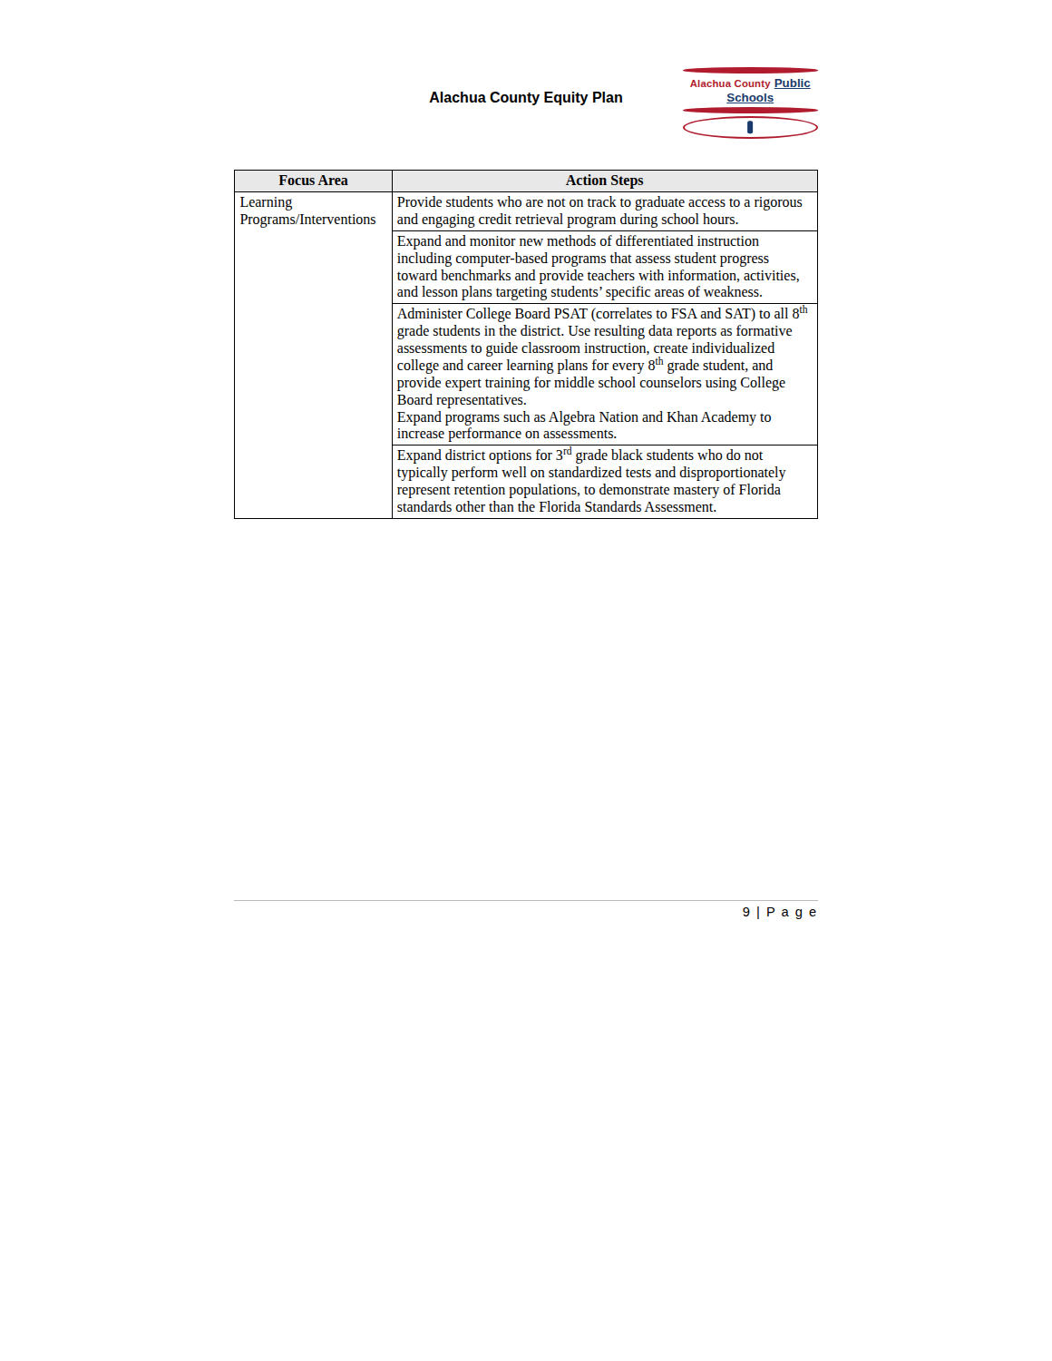Alachua County Public Schools
Alachua County Equity Plan
| Focus Area | Action Steps |
| --- | --- |
| Learning Programs/Interventions | Provide students who are not on track to graduate access to a rigorous and engaging credit retrieval program during school hours. |
| Expand and monitor new methods of differentiated instruction including computer-based programs that assess student progress toward benchmarks and provide teachers with information, activities, and lesson plans targeting students’ specific areas of weakness. |
| Administer College Board PSAT (correlates to FSA and SAT) to all 8 th grade students in the district. Use resulting data reports as formative assessments to guide classroom instruction, create individualized college and career learning plans for every 8 th grade student, and provide expert training for middle school counselors using College Board representatives. Expand programs such as Algebra Nation and Khan Academy to increase performance on assessments. |
| Expand district options for 3 rd grade black students who do not typically perform well on standardized tests and disproportionately represent retention populations, to demonstrate mastery of Florida standards other than the Florida Standards Assessment. |
9 | P a g e